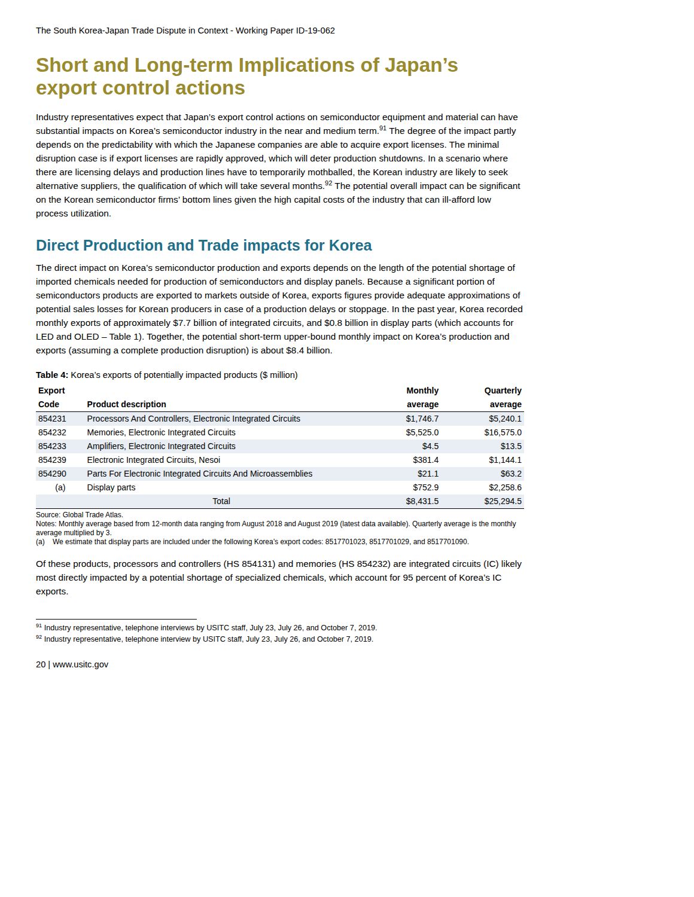The South Korea-Japan Trade Dispute in Context - Working Paper ID-19-062
Short and Long-term Implications of Japan’s export control actions
Industry representatives expect that Japan’s export control actions on semiconductor equipment and material can have substantial impacts on Korea’s semiconductor industry in the near and medium term.91 The degree of the impact partly depends on the predictability with which the Japanese companies are able to acquire export licenses. The minimal disruption case is if export licenses are rapidly approved, which will deter production shutdowns. In a scenario where there are licensing delays and production lines have to temporarily mothballed, the Korean industry are likely to seek alternative suppliers, the qualification of which will take several months.92 The potential overall impact can be significant on the Korean semiconductor firms’ bottom lines given the high capital costs of the industry that can ill-afford low process utilization.
Direct Production and Trade impacts for Korea
The direct impact on Korea’s semiconductor production and exports depends on the length of the potential shortage of imported chemicals needed for production of semiconductors and display panels. Because a significant portion of semiconductors products are exported to markets outside of Korea, exports figures provide adequate approximations of potential sales losses for Korean producers in case of a production delays or stoppage. In the past year, Korea recorded monthly exports of approximately $7.7 billion of integrated circuits, and $0.8 billion in display parts (which accounts for LED and OLED – Table 1). Together, the potential short-term upper-bound monthly impact on Korea’s production and exports (assuming a complete production disruption) is about $8.4 billion.
Table 4: Korea’s exports of potentially impacted products ($ million)
| Export | | Monthly | Quarterly |
| --- | --- | --- | --- |
| Code | Product description | average | average |
| 854231 | Processors And Controllers, Electronic Integrated Circuits | $1,746.7 | $5,240.1 |
| 854232 | Memories, Electronic Integrated Circuits | $5,525.0 | $16,575.0 |
| 854233 | Amplifiers, Electronic Integrated Circuits | $4.5 | $13.5 |
| 854239 | Electronic Integrated Circuits, Nesoi | $381.4 | $1,144.1 |
| 854290 | Parts For Electronic Integrated Circuits And Microassemblies | $21.1 | $63.2 |
| (a) | Display parts | $752.9 | $2,258.6 |
| | Total | $8,431.5 | $25,294.5 |
Source: Global Trade Atlas.
Notes: Monthly average based from 12-month data ranging from August 2018 and August 2019 (latest data available). Quarterly average is the monthly average multiplied by 3.
(a) We estimate that display parts are included under the following Korea’s export codes: 8517701023, 8517701029, and 8517701090.
Of these products, processors and controllers (HS 854131) and memories (HS 854232) are integrated circuits (IC) likely most directly impacted by a potential shortage of specialized chemicals, which account for 95 percent of Korea’s IC exports.
91 Industry representative, telephone interviews by USITC staff, July 23, July 26, and October 7, 2019.
92 Industry representative, telephone interview by USITC staff, July 23, July 26, and October 7, 2019.
20 | www.usitc.gov